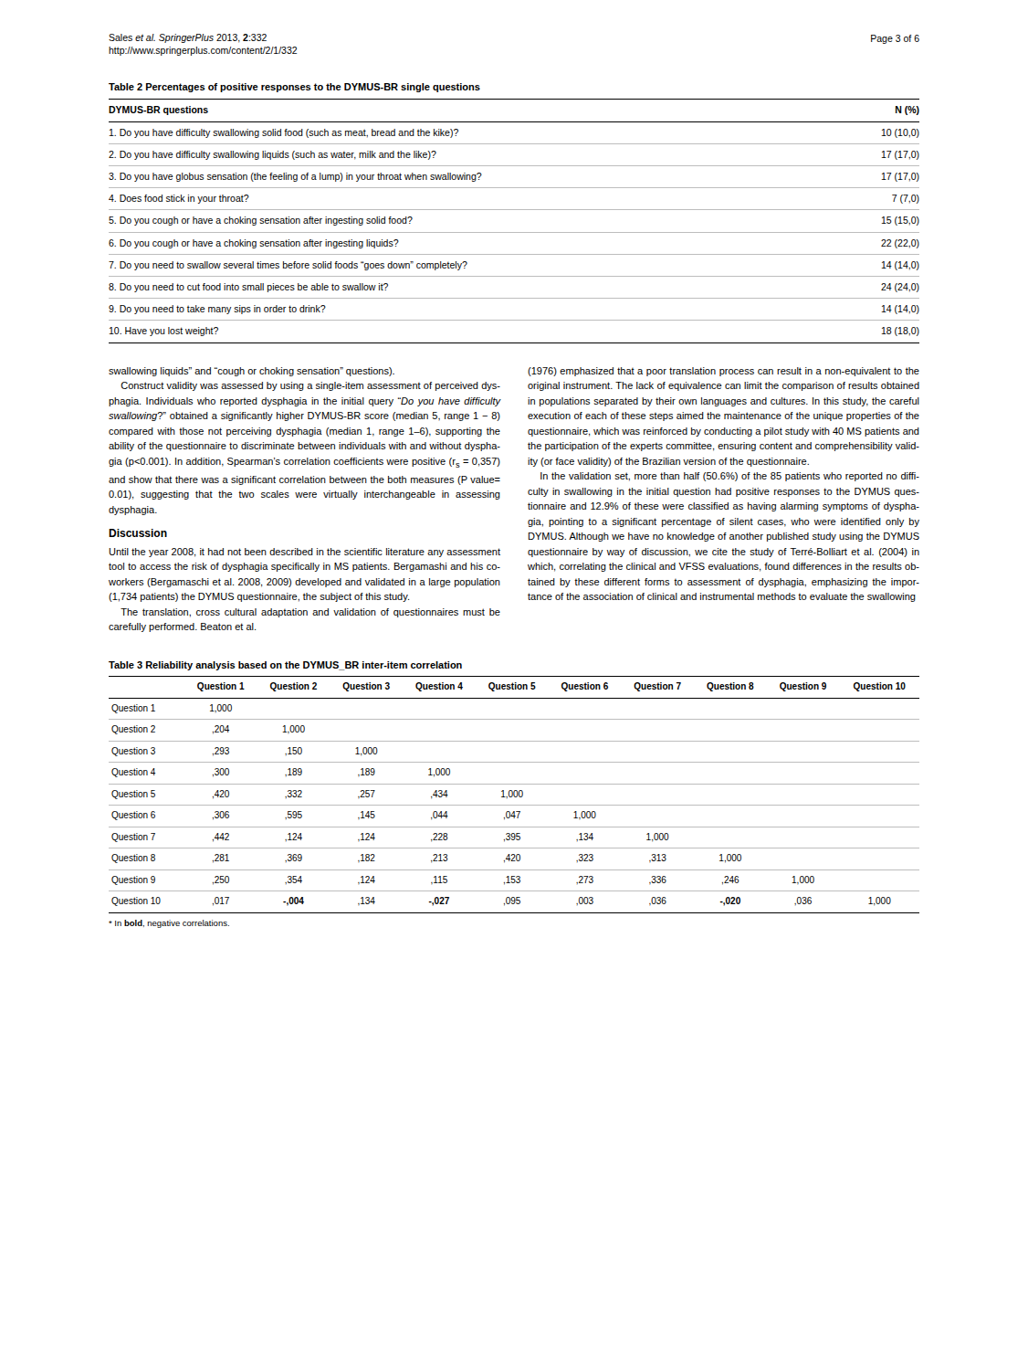Sales et al. SpringerPlus 2013, 2:332
http://www.springerplus.com/content/2/1/332
Page 3 of 6
Table 2 Percentages of positive responses to the DYMUS-BR single questions
| DYMUS-BR questions | N (%) |
| --- | --- |
| 1. Do you have difficulty swallowing solid food (such as meat, bread and the kike)? | 10 (10,0) |
| 2. Do you have difficulty swallowing liquids (such as water, milk and the like)? | 17 (17,0) |
| 3. Do you have globus sensation (the feeling of a lump) in your throat when swallowing? | 17 (17,0) |
| 4. Does food stick in your throat? | 7 (7,0) |
| 5. Do you cough or have a choking sensation after ingesting solid food? | 15 (15,0) |
| 6. Do you cough or have a choking sensation after ingesting liquids? | 22 (22,0) |
| 7. Do you need to swallow several times before solid foods “goes down” completely? | 14 (14,0) |
| 8. Do you need to cut food into small pieces be able to swallow it? | 24 (24,0) |
| 9. Do you need to take many sips in order to drink? | 14 (14,0) |
| 10. Have you lost weight? | 18 (18,0) |
swallowing liquids” and “cough or choking sensation” questions).
Construct validity was assessed by using a single-item assessment of perceived dysphagia. Individuals who reported dysphagia in the initial query “Do you have difficulty swallowing?” obtained a significantly higher DYMUS-BR score (median 5, range 1 − 8) compared with those not perceiving dysphagia (median 1, range 1–6), supporting the ability of the questionnaire to discriminate between individuals with and without dysphagia (p<0.001). In addition, Spearman’s correlation coefficients were positive (rs = 0,357) and show that there was a significant correlation between the both measures (P value= 0.01), suggesting that the two scales were virtually interchangeable in assessing dysphagia.
Discussion
Until the year 2008, it had not been described in the scientific literature any assessment tool to access the risk of dysphagia specifically in MS patients. Bergamashi and his coworkers (Bergamaschi et al. 2008, 2009) developed and validated in a large population (1,734 patients) the DYMUS questionnaire, the subject of this study.
The translation, cross cultural adaptation and validation of questionnaires must be carefully performed. Beaton et al.
(1976) emphasized that a poor translation process can result in a non-equivalent to the original instrument. The lack of equivalence can limit the comparison of results obtained in populations separated by their own languages and cultures. In this study, the careful execution of each of these steps aimed the maintenance of the unique properties of the questionnaire, which was reinforced by conducting a pilot study with 40 MS patients and the participation of the experts committee, ensuring content and comprehensibility validity (or face validity) of the Brazilian version of the questionnaire.
In the validation set, more than half (50.6%) of the 85 patients who reported no difficulty in swallowing in the initial question had positive responses to the DYMUS questionnaire and 12.9% of these were classified as having alarming symptoms of dysphagia, pointing to a significant percentage of silent cases, who were identified only by DYMUS. Although we have no knowledge of another published study using the DYMUS questionnaire by way of discussion, we cite the study of Terré-Bolliart et al. (2004) in which, correlating the clinical and VFSS evaluations, found differences in the results obtained by these different forms to assessment of dysphagia, emphasizing the importance of the association of clinical and instrumental methods to evaluate the swallowing
Table 3 Reliability analysis based on the DYMUS_BR inter-item correlation
| | Question 1 | Question 2 | Question 3 | Question 4 | Question 5 | Question 6 | Question 7 | Question 8 | Question 9 | Question 10 |
| --- | --- | --- | --- | --- | --- | --- | --- | --- | --- | --- |
| Question 1 | 1,000 | | | | | | | | | |
| Question 2 | ,204 | 1,000 | | | | | | | | |
| Question 3 | ,293 | ,150 | 1,000 | | | | | | | |
| Question 4 | ,300 | ,189 | ,189 | 1,000 | | | | | | |
| Question 5 | ,420 | ,332 | ,257 | ,434 | 1,000 | | | | | |
| Question 6 | ,306 | ,595 | ,145 | ,044 | ,047 | 1,000 | | | | |
| Question 7 | ,442 | ,124 | ,124 | ,228 | ,395 | ,134 | 1,000 | | | |
| Question 8 | ,281 | ,369 | ,182 | ,213 | ,420 | ,323 | ,313 | 1,000 | | |
| Question 9 | ,250 | ,354 | ,124 | ,115 | ,153 | ,273 | ,336 | ,246 | 1,000 | |
| Question 10 | ,017 | -,004 | ,134 | -,027 | ,095 | ,003 | ,036 | -,020 | ,036 | 1,000 |
* In bold, negative correlations.